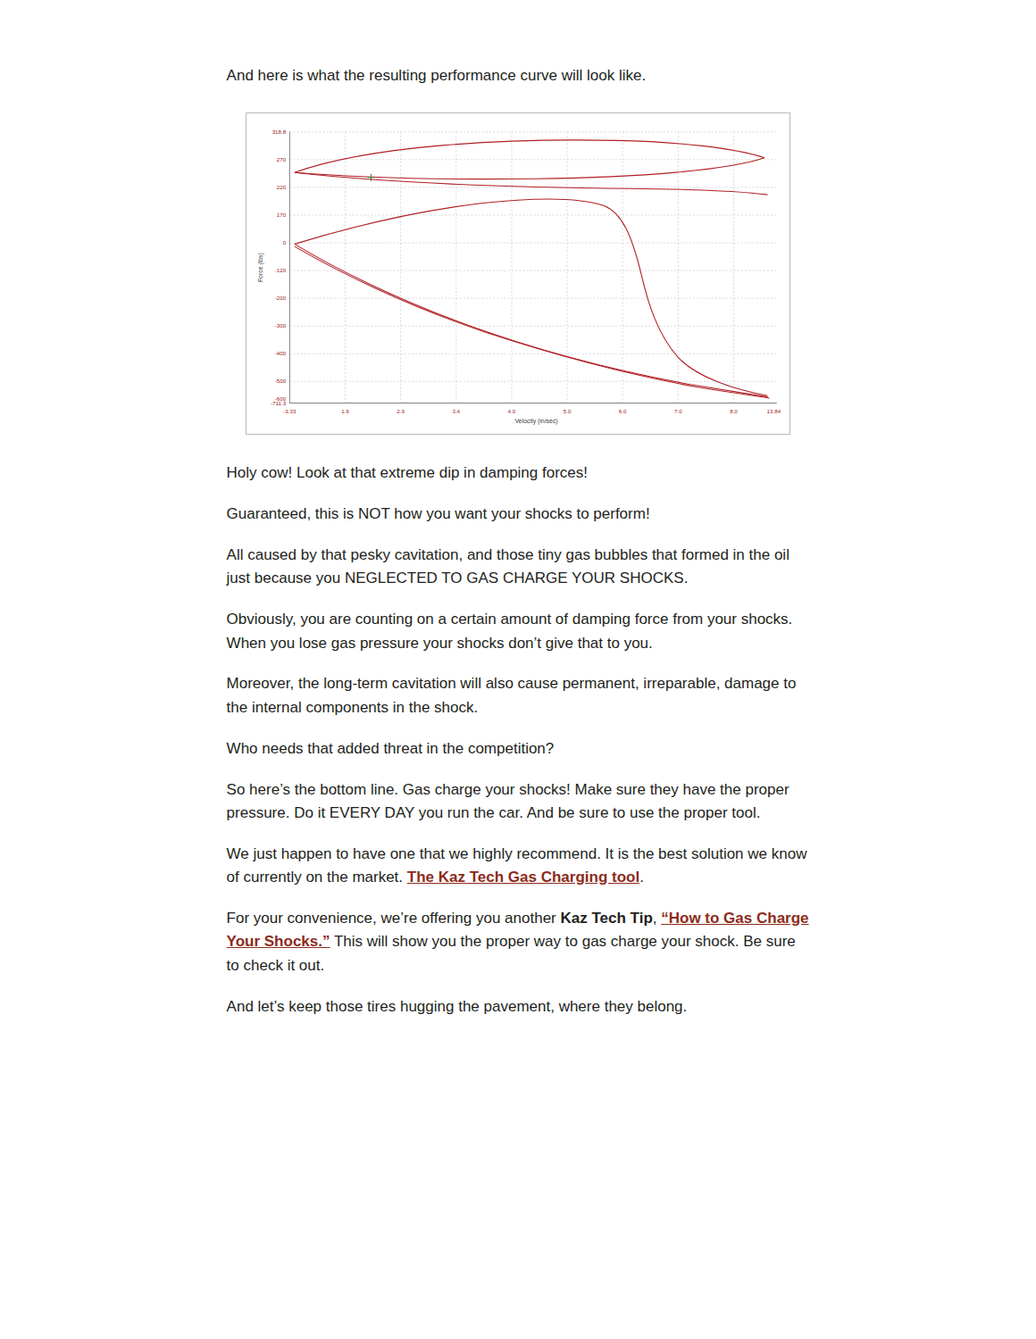And here is what the resulting performance curve will look like.
Force vs. Velocity curve showing cavitation-induced dip in damping force A dyno trace with force on the vertical axis and velocity on the horizontal axis. The compression trace rises then collapses sharply, illustrating loss of damping force from cavitation. 318.8 270 220 170 0 -120 -200 -300 -400 -500 -600 -711.3 -3.33 1.9 2.9 3.4 4.0 5.0 6.0 7.0 8.0 13.84 Velocity (in/sec) Force (lbs)
Holy cow! Look at that extreme dip in damping forces!
Guaranteed, this is NOT how you want your shocks to perform!
All caused by that pesky cavitation, and those tiny gas bubbles that formed in the oil just because you neglected to gas charge your shocks.
Obviously, you are counting on a certain amount of damping force from your shocks. When you lose gas pressure your shocks don’t give that to you.
Moreover, the long-term cavitation will also cause permanent, irreparable, damage to the internal components in the shock.
Who needs that added threat in the competition?
So here’s the bottom line. Gas charge your shocks! Make sure they have the proper pressure. Do it EVERY DAY you run the car. And be sure to use the proper tool.
We just happen to have one that we highly recommend. It is the best solution we know of currently on the market. The Kaz Tech Gas Charging tool.
For your convenience, we’re offering you another Kaz Tech Tip, “How to Gas Charge Your Shocks.” This will show you the proper way to gas charge your shock. Be sure to check it out.
And let’s keep those tires hugging the pavement, where they belong.